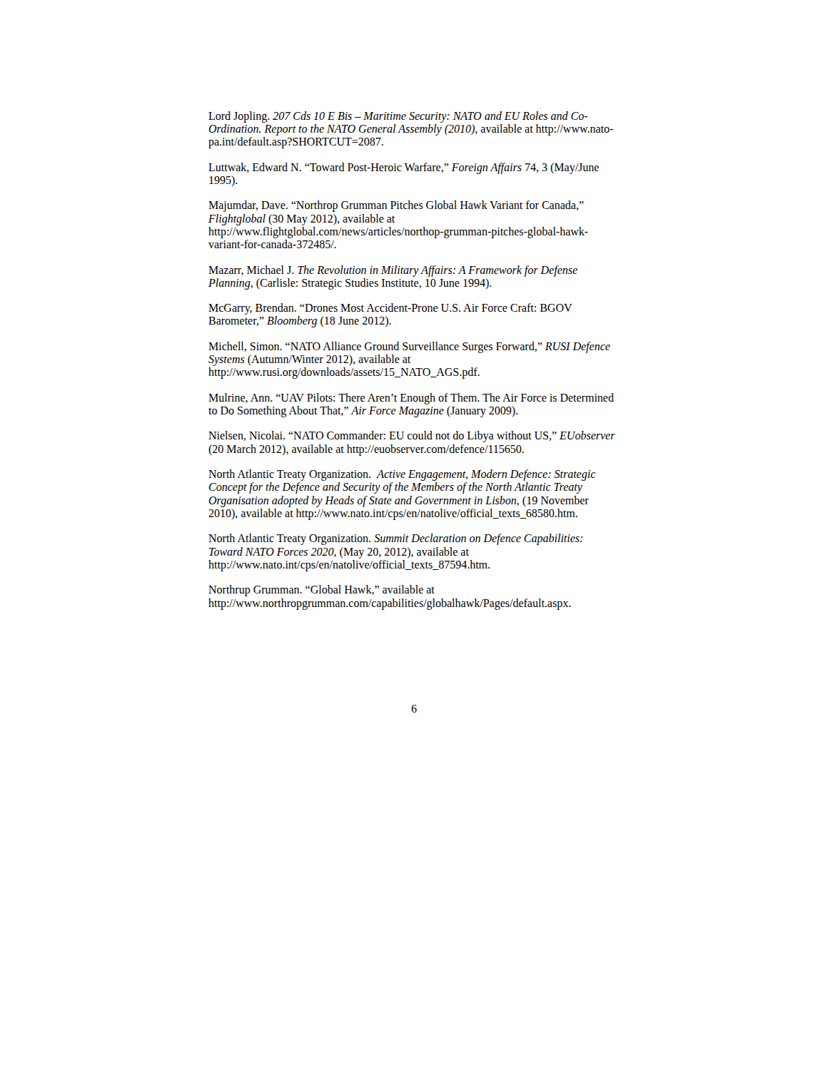Lord Jopling. 207 Cds 10 E Bis – Maritime Security: NATO and EU Roles and Co-Ordination. Report to the NATO General Assembly (2010), available at http://www.nato-pa.int/default.asp?SHORTCUT=2087.
Luttwak, Edward N. “Toward Post-Heroic Warfare,” Foreign Affairs 74, 3 (May/June 1995).
Majumdar, Dave. “Northrop Grumman Pitches Global Hawk Variant for Canada,” Flightglobal (30 May 2012), available at http://www.flightglobal.com/news/articles/northop-grumman-pitches-global-hawk-variant-for-canada-372485/.
Mazarr, Michael J. The Revolution in Military Affairs: A Framework for Defense Planning, (Carlisle: Strategic Studies Institute, 10 June 1994).
McGarry, Brendan. “Drones Most Accident-Prone U.S. Air Force Craft: BGOV Barometer,” Bloomberg (18 June 2012).
Michell, Simon. “NATO Alliance Ground Surveillance Surges Forward,” RUSI Defence Systems (Autumn/Winter 2012), available at http://www.rusi.org/downloads/assets/15_NATO_AGS.pdf.
Mulrine, Ann. “UAV Pilots: There Aren’t Enough of Them. The Air Force is Determined to Do Something About That,” Air Force Magazine (January 2009).
Nielsen, Nicolai. “NATO Commander: EU could not do Libya without US,” EUobserver (20 March 2012), available at http://euobserver.com/defence/115650.
North Atlantic Treaty Organization. Active Engagement, Modern Defence: Strategic Concept for the Defence and Security of the Members of the North Atlantic Treaty Organisation adopted by Heads of State and Government in Lisbon, (19 November 2010), available at http://www.nato.int/cps/en/natolive/official_texts_68580.htm.
North Atlantic Treaty Organization. Summit Declaration on Defence Capabilities: Toward NATO Forces 2020, (May 20, 2012), available at http://www.nato.int/cps/en/natolive/official_texts_87594.htm.
Northrup Grumman. “Global Hawk,” available at http://www.northropgrumman.com/capabilities/globalhawk/Pages/default.aspx.
6